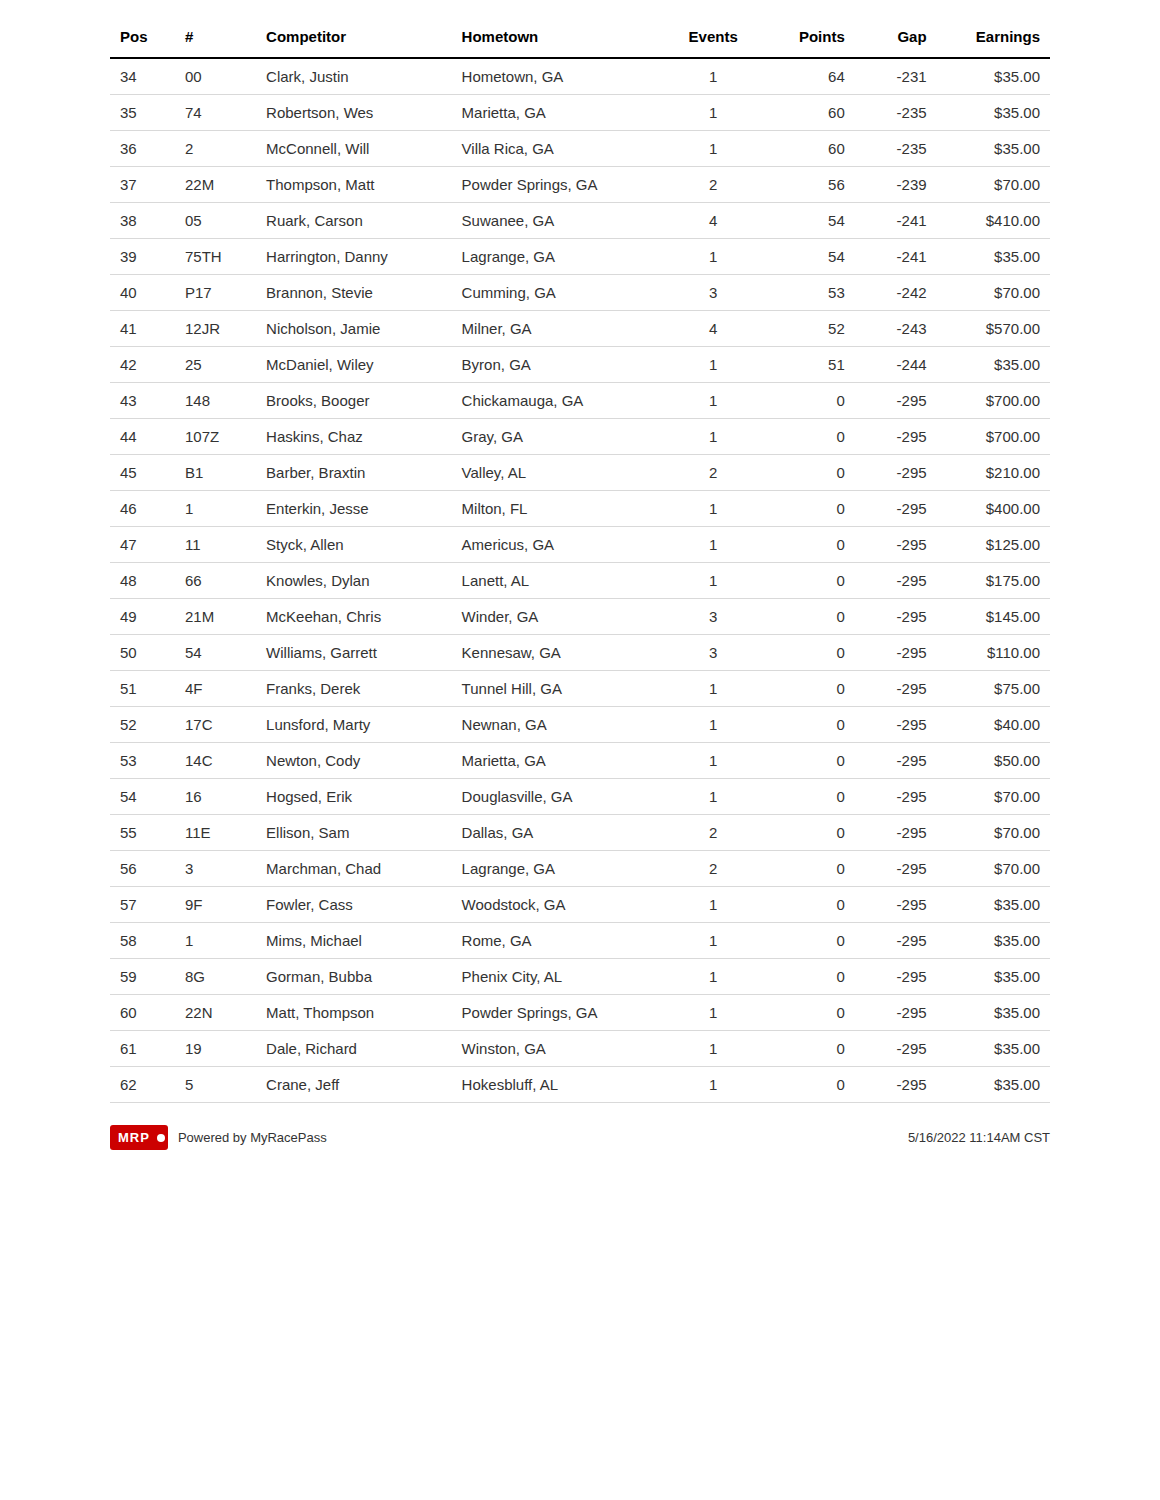| Pos | # | Competitor | Hometown | Events | Points | Gap | Earnings |
| --- | --- | --- | --- | --- | --- | --- | --- |
| 34 | 00 | Clark, Justin | Hometown, GA | 1 | 64 | -231 | $35.00 |
| 35 | 74 | Robertson, Wes | Marietta, GA | 1 | 60 | -235 | $35.00 |
| 36 | 2 | McConnell, Will | Villa Rica, GA | 1 | 60 | -235 | $35.00 |
| 37 | 22M | Thompson, Matt | Powder Springs, GA | 2 | 56 | -239 | $70.00 |
| 38 | 05 | Ruark, Carson | Suwanee, GA | 4 | 54 | -241 | $410.00 |
| 39 | 75TH | Harrington, Danny | Lagrange, GA | 1 | 54 | -241 | $35.00 |
| 40 | P17 | Brannon, Stevie | Cumming, GA | 3 | 53 | -242 | $70.00 |
| 41 | 12JR | Nicholson, Jamie | Milner, GA | 4 | 52 | -243 | $570.00 |
| 42 | 25 | McDaniel, Wiley | Byron, GA | 1 | 51 | -244 | $35.00 |
| 43 | 148 | Brooks, Booger | Chickamauga, GA | 1 | 0 | -295 | $700.00 |
| 44 | 107Z | Haskins, Chaz | Gray, GA | 1 | 0 | -295 | $700.00 |
| 45 | B1 | Barber, Braxtin | Valley, AL | 2 | 0 | -295 | $210.00 |
| 46 | 1 | Enterkin, Jesse | Milton, FL | 1 | 0 | -295 | $400.00 |
| 47 | 11 | Styck, Allen | Americus, GA | 1 | 0 | -295 | $125.00 |
| 48 | 66 | Knowles, Dylan | Lanett, AL | 1 | 0 | -295 | $175.00 |
| 49 | 21M | McKeehan, Chris | Winder, GA | 3 | 0 | -295 | $145.00 |
| 50 | 54 | Williams, Garrett | Kennesaw, GA | 3 | 0 | -295 | $110.00 |
| 51 | 4F | Franks, Derek | Tunnel Hill, GA | 1 | 0 | -295 | $75.00 |
| 52 | 17C | Lunsford, Marty | Newnan, GA | 1 | 0 | -295 | $40.00 |
| 53 | 14C | Newton, Cody | Marietta, GA | 1 | 0 | -295 | $50.00 |
| 54 | 16 | Hogsed, Erik | Douglasville, GA | 1 | 0 | -295 | $70.00 |
| 55 | 11E | Ellison, Sam | Dallas, GA | 2 | 0 | -295 | $70.00 |
| 56 | 3 | Marchman, Chad | Lagrange, GA | 2 | 0 | -295 | $70.00 |
| 57 | 9F | Fowler, Cass | Woodstock, GA | 1 | 0 | -295 | $35.00 |
| 58 | 1 | Mims, Michael | Rome, GA | 1 | 0 | -295 | $35.00 |
| 59 | 8G | Gorman, Bubba | Phenix City, AL | 1 | 0 | -295 | $35.00 |
| 60 | 22N | Matt, Thompson | Powder Springs, GA | 1 | 0 | -295 | $35.00 |
| 61 | 19 | Dale, Richard | Winston, GA | 1 | 0 | -295 | $35.00 |
| 62 | 5 | Crane, Jeff | Hokesbluff, AL | 1 | 0 | -295 | $35.00 |
MRP
Powered by MyRacePass
5/16/2022 11:14AM CST